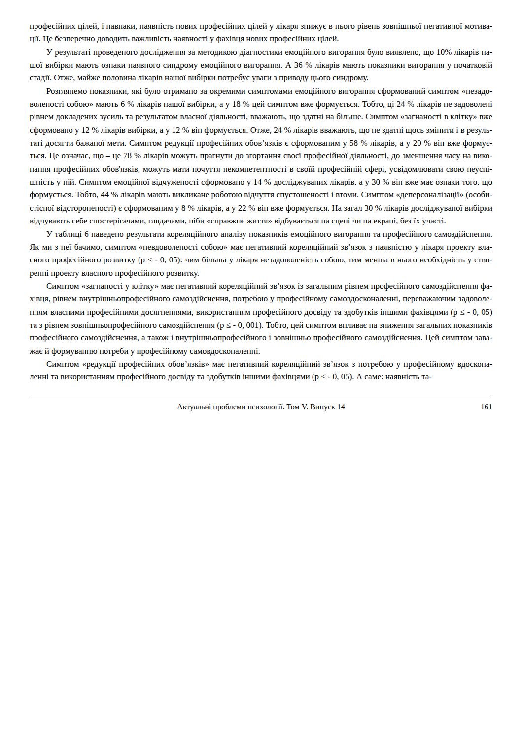професійних цілей, і навпаки, наявність нових професійних цілей у лікаря знижує в нього рівень зовнішньої негативної мотивації. Це безперечно доводить важливість наявності у фахівця нових професійних цілей.
У результаті проведеного дослідження за методикою діагностики емоційного вигорання було виявлено, що 10% лікарів нашої вибірки мають ознаки наявного синдрому емоційного вигорання. А 36 % лікарів мають показники вигорання у початковій стадії. Отже, майже половина лікарів нашої вибірки потребує уваги з приводу цього синдрому.
Розглянемо показники, які було отримано за окремими симптомами емоційного вигорання сформований симптом «незадоволеності собою» мають 6 % лікарів нашої вибірки, а у 18 % цей симптом вже формується. Тобто, ці 24 % лікарів не задоволені рівнем докладених зусиль та результатом власної діяльності, вважають, що здатні на більше. Симптом «загнаності в клітку» вже сформовано у 12 % лікарів вибірки, а у 12 % він формується. Отже, 24 % лікарів вважають, що не здатні щось змінити і в результаті досягти бажаної мети. Симптом редукції професійних обов’язків є сформованим у 58 % лікарів, а у 20 % він вже формується. Це означає, що – це 78 % лікарів можуть прагнути до згортання своєї професійної діяльності, до зменшення часу на виконання професійних обов'язків, можуть мати почуття некомпетентності в своїй професійній сфері, усвідомлювати свою неуспішність у ній. Симптом емоційної відчуженості сформовано у 14 % досліджуваних лікарів, а у 30 % він вже має ознаки того, що формується. Тобто, 44 % лікарів мають викликане роботою відчуття спустошеності і втоми. Симптом «деперсоналізації» (особистісної відстороненості) є сформованим у 8 % лікарів, а у 22 % він вже формується. На загал 30 % лікарів досліджуваної вибірки відчувають себе спостерігачами, глядачами, ніби «справжнє життя» відбувається на сцені чи на екрані, без їх участі.
У таблиці 6 наведено результати кореляційного аналізу показників емоційного вигорання та професійного самоздійснення. Як ми з неї бачимо, симптом «невдоволеності собою» має негативний кореляційний зв’язок з наявністю у лікаря проекту власного професійного розвитку (р ≤ - 0, 05): чим більша у лікаря незадоволеність собою, тим менша в нього необхідність у створенні проекту власного професійного розвитку.
Симптом «загнаності у клітку» має негативний кореляційний зв’язок із загальним рівнем професійного самоздійснення фахівця, рівнем внутрішньопрофесійного самоздійснення, потребою у професійному самовдосконаленні, переважаючим задоволенням власними професійними досягненнями, використанням професійного досвіду та здобутків іншими фахівцями (р ≤ - 0, 05) та з рівнем зовнішньопрофесійного самоздійснення (р ≤ - 0, 001). Тобто, цей симптом впливає на зниження загальних показників професійного самоздійснення, а також і внутрішньопрофесійного і зовнішньо професійного самоздійснення. Цей симптом заважає й формуванню потреби у професійному самовдосконаленні.
Симптом «редукції професійних обов’язків» має негативний кореляційний зв’язок з потребою у професійному вдосконаленні та використанням професійного досвіду та здобутків іншими фахівцями (р ≤ - 0, 05). А саме: наявність та-
Актуальні проблеми психології. Том V. Випуск 14 161